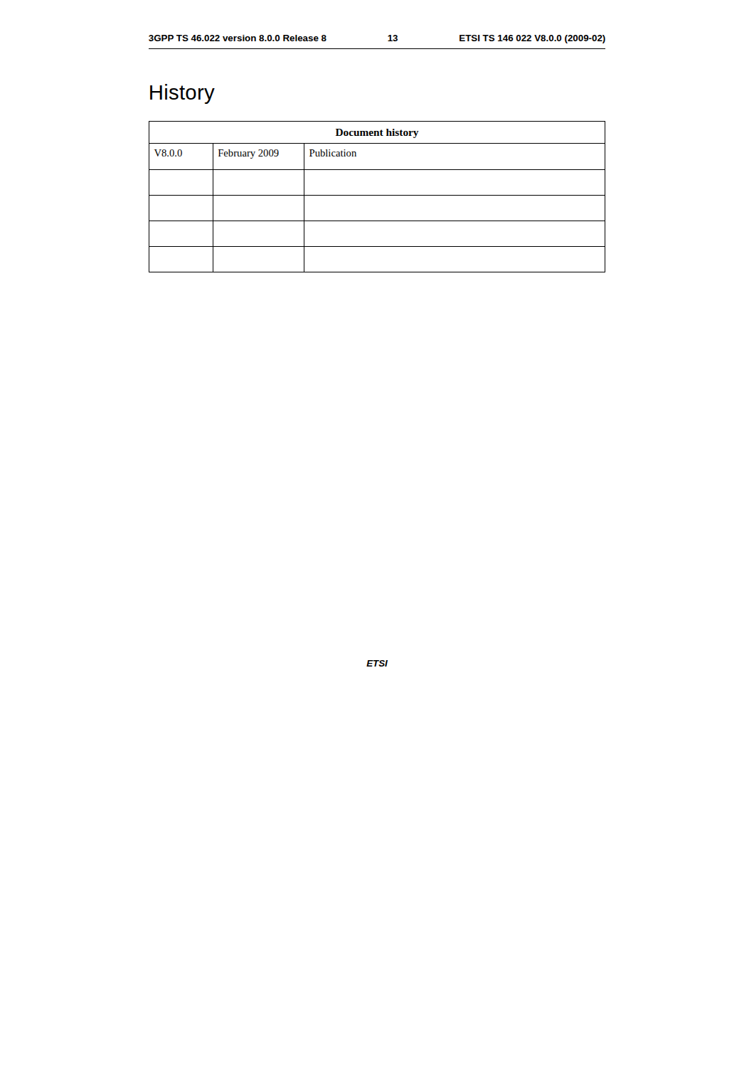3GPP TS 46.022 version 8.0.0 Release 8 13 ETSI TS 146 022 V8.0.0 (2009-02)
History
| Document history |
| --- |
| V8.0.0 | February 2009 | Publication |
ETSI